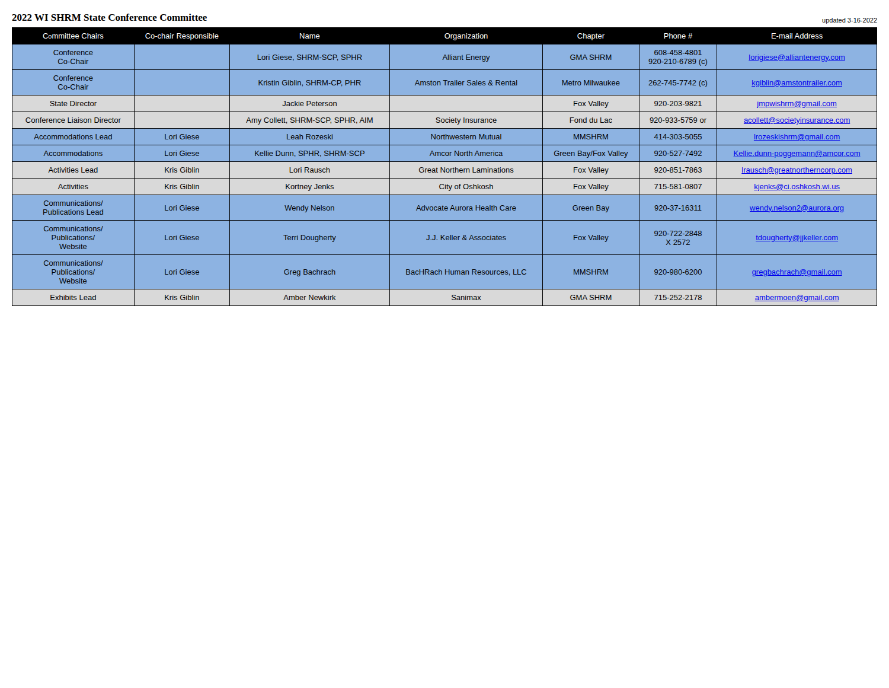2022 WI SHRM State Conference Committee
updated 3-16-2022
| C o mmittee Chairs | Co-chair Responsible | Name | Organization | Chapter | Phone # | E-mail Address |
| --- | --- | --- | --- | --- | --- | --- |
| Conference Co-Chair | | Lori Giese, SHRM-SCP, SPHR | Alliant Energy | GMA SHRM | 608-458-4801 920-210-6789 (c) | lorigiese@alliantenergy.com |
| Conference Co-Chair | | Kristin Giblin, SHRM-CP, PHR | Amston Trailer Sales & Rental | Metro Milwaukee | 262-745-7742 (c) | kgiblin@amstontrailer.com |
| State Director | | Jackie Peterson | | Fox Valley | 920-203-9821 | jmpwishrm@gmail.com |
| Conference Liaison Director | | Amy Collett, SHRM-SCP, SPHR, AIM | Society Insurance | Fond du Lac | 920-933-5759 or | acollett@societyinsurance.com |
| Accommodations Lead | Lori Giese | Leah Rozeski | Northwestern Mutual | MMSHRM | 414-303-5055 | lrozeskishrm@gmail.com |
| Accommodations | Lori Giese | Kellie Dunn, SPHR, SHRM-SCP | Amcor North America | Green Bay/Fox Valley | 920-527-7492 | Kellie.dunn-poggemann@amcor.com |
| Activities Lead | Kris Giblin | Lori Rausch | Great Northern Laminations | Fox Valley | 920-851-7863 | lrausch@greatnortherncorp.com |
| Activities | Kris Giblin | Kortney Jenks | City of Oshkosh | Fox Valley | 715-581-0807 | kjenks@ci.oshkosh.wi.us |
| Communications/ Publications Lead | Lori Giese | Wendy Nelson | Advocate Aurora Health Care | Green Bay | 920-37-16311 | wendy.nelson2@aurora.org |
| Communications/ Publications/ Website | Lori Giese | Terri Dougherty | J.J. Keller & Associates | Fox Valley | 920-722-2848 X 2572 | tdougherty@jjkeller.com |
| Communications/ Publications/ Website | Lori Giese | Greg Bachrach | BacHRach Human Resources, LLC | MMSHRM | 920-980-6200 | gregbachrach@gmail.com |
| Exhibits Lead | Kris Giblin | Amber Newkirk | Sanimax | GMA SHRM | 715-252-2178 | ambermoen@gmail.com |